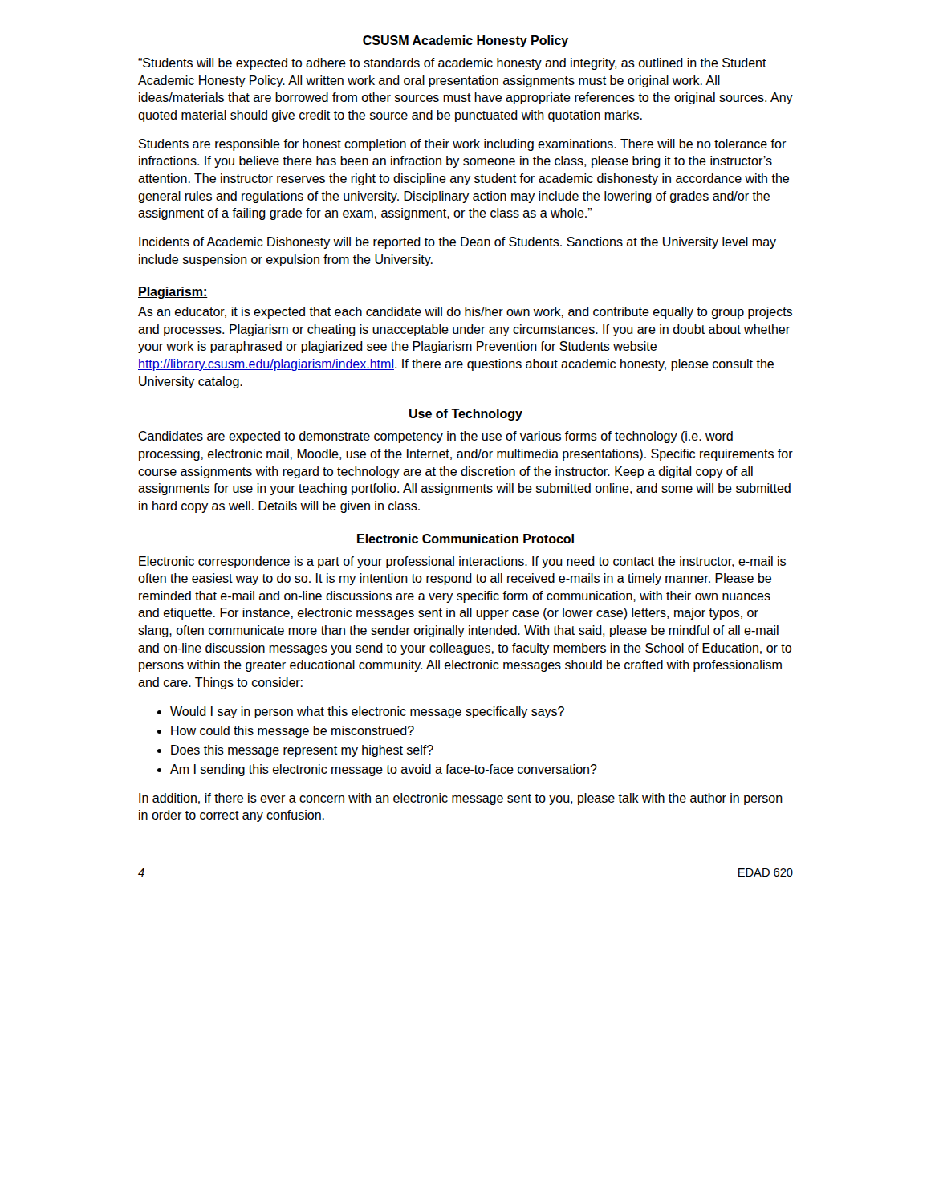CSUSM Academic Honesty Policy
“Students will be expected to adhere to standards of academic honesty and integrity, as outlined in the Student Academic Honesty Policy. All written work and oral presentation assignments must be original work. All ideas/materials that are borrowed from other sources must have appropriate references to the original sources. Any quoted material should give credit to the source and be punctuated with quotation marks.
Students are responsible for honest completion of their work including examinations. There will be no tolerance for infractions. If you believe there has been an infraction by someone in the class, please bring it to the instructor’s attention. The instructor reserves the right to discipline any student for academic dishonesty in accordance with the general rules and regulations of the university. Disciplinary action may include the lowering of grades and/or the assignment of a failing grade for an exam, assignment, or the class as a whole.”
Incidents of Academic Dishonesty will be reported to the Dean of Students. Sanctions at the University level may include suspension or expulsion from the University.
Plagiarism:
As an educator, it is expected that each candidate will do his/her own work, and contribute equally to group projects and processes. Plagiarism or cheating is unacceptable under any circumstances. If you are in doubt about whether your work is paraphrased or plagiarized see the Plagiarism Prevention for Students website http://library.csusm.edu/plagiarism/index.html. If there are questions about academic honesty, please consult the University catalog.
Use of Technology
Candidates are expected to demonstrate competency in the use of various forms of technology (i.e. word processing, electronic mail, Moodle, use of the Internet, and/or multimedia presentations). Specific requirements for course assignments with regard to technology are at the discretion of the instructor. Keep a digital copy of all assignments for use in your teaching portfolio. All assignments will be submitted online, and some will be submitted in hard copy as well. Details will be given in class.
Electronic Communication Protocol
Electronic correspondence is a part of your professional interactions. If you need to contact the instructor, e-mail is often the easiest way to do so. It is my intention to respond to all received e-mails in a timely manner. Please be reminded that e-mail and on-line discussions are a very specific form of communication, with their own nuances and etiquette. For instance, electronic messages sent in all upper case (or lower case) letters, major typos, or slang, often communicate more than the sender originally intended. With that said, please be mindful of all e-mail and on-line discussion messages you send to your colleagues, to faculty members in the School of Education, or to persons within the greater educational community. All electronic messages should be crafted with professionalism and care. Things to consider:
Would I say in person what this electronic message specifically says?
How could this message be misconstrued?
Does this message represent my highest self?
Am I sending this electronic message to avoid a face-to-face conversation?
In addition, if there is ever a concern with an electronic message sent to you, please talk with the author in person in order to correct any confusion.
4 EDAD 620